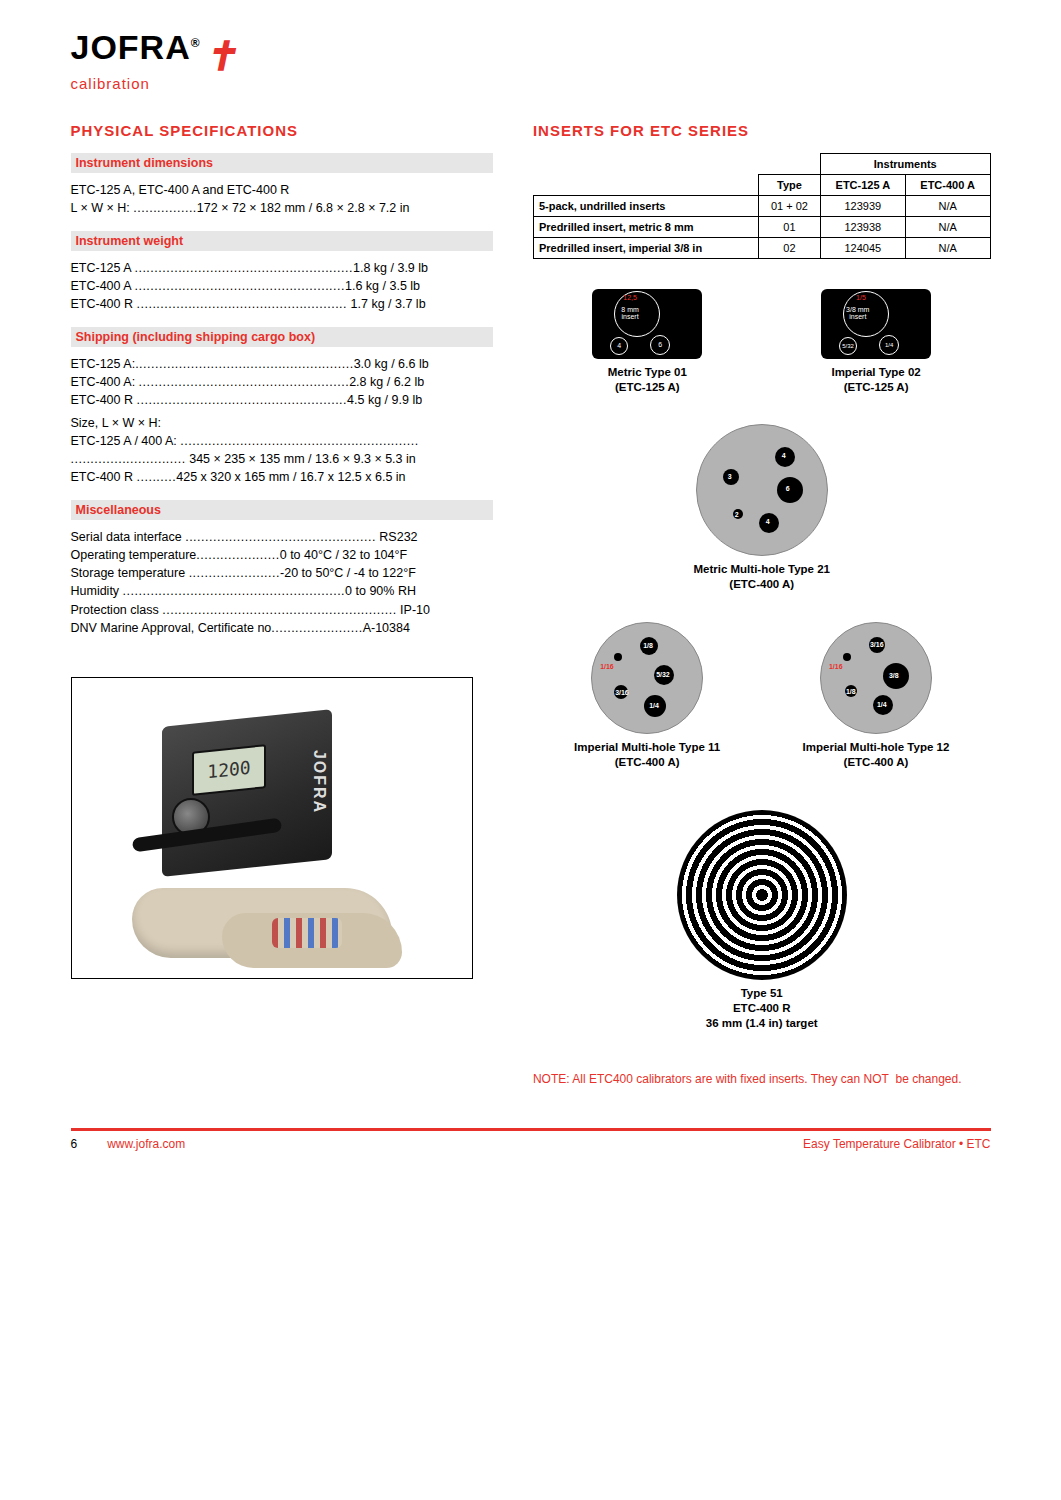JOFRA®✝
calibration
PHYSICAL SPECIFICATIONS
Instrument dimensions
ETC-125 A, ETC-400 A and ETC-400 R
L × W × H: ................ 172 × 72 × 182 mm / 6.8 × 2.8 × 7.2 in
Instrument weight
ETC-125 A ....................................................... 1.8 kg / 3.9 lb
ETC-400 A ..................................................... 1.6 kg / 3.5 lb
ETC-400 R ..................................................... 1.7 kg / 3.7 lb
Shipping (including shipping cargo box)
ETC-125 A:....................................................... 3.0 kg / 6.6 lb
ETC-400 A: ..................................................... 2.8 kg / 6.2 lb
ETC-400 R ..................................................... 4.5 kg / 9.9 lb
Size, L × W × H:
ETC-125 A / 400 A: ............................................................
............................. 345 × 235 × 135 mm / 13.6 × 9.3 × 5.3 in
ETC-400 R .......... 425 x 320 x 165 mm / 16.7 x 12.5 x 6.5 in
Miscellaneous
Serial data interface ................................................ RS232
Operating temperature..................... 0 to 40°C / 32 to 104°F
Storage temperature .......................-20 to 50°C / -4 to 122°F
Humidity ........................................................ 0 to 90% RH
Protection class ........................................................... IP-10
DNV Marine Approval, Certificate no....................... A-10384
1200
JOFRA
INSERTS FOR ETC SERIES
| | | Instruments |
| | Type | ETC-125 A | ETC-400 A |
| 5-pack, undrilled inserts | 01 + 02 | 123939 | N/A |
| Predrilled insert, metric 8 mm | 01 | 123938 | N/A |
| Predrilled insert, imperial 3/8 in | 02 | 124045 | N/A |
12,5
8 mm
insert
4
6
Metric Type 01
(ETC-125 A)
1/5
3/8 mm
insert
5/32
1/4
Imperial Type 02
(ETC-125 A)
4
6
3
2
4
Metric Multi-hole Type 21
(ETC-400 A)
1/8
5/32
1/16
3/16
1/4
Imperial Multi-hole Type 11
(ETC-400 A)
3/16
3/8
1/16
1/8
1/4
Imperial Multi-hole Type 12
(ETC-400 A)
Type 51
ETC-400 R
36 mm (1.4 in) target
NOTE: All ETC400 calibrators are with fixed inserts. They can NOT be changed.
6www.jofra.com
Easy Temperature Calibrator • ETC